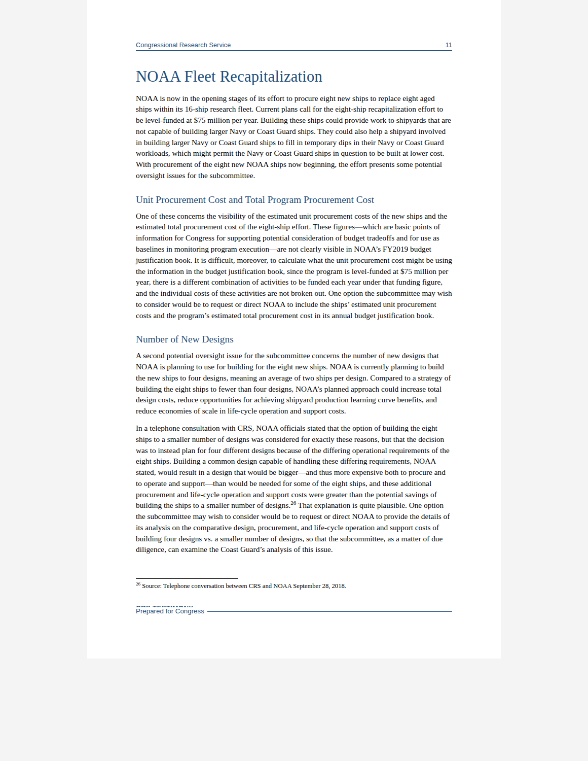Congressional Research Service 11
NOAA Fleet Recapitalization
NOAA is now in the opening stages of its effort to procure eight new ships to replace eight aged ships within its 16-ship research fleet. Current plans call for the eight-ship recapitalization effort to be level-funded at $75 million per year. Building these ships could provide work to shipyards that are not capable of building larger Navy or Coast Guard ships. They could also help a shipyard involved in building larger Navy or Coast Guard ships to fill in temporary dips in their Navy or Coast Guard workloads, which might permit the Navy or Coast Guard ships in question to be built at lower cost. With procurement of the eight new NOAA ships now beginning, the effort presents some potential oversight issues for the subcommittee.
Unit Procurement Cost and Total Program Procurement Cost
One of these concerns the visibility of the estimated unit procurement costs of the new ships and the estimated total procurement cost of the eight-ship effort. These figures—which are basic points of information for Congress for supporting potential consideration of budget tradeoffs and for use as baselines in monitoring program execution—are not clearly visible in NOAA’s FY2019 budget justification book. It is difficult, moreover, to calculate what the unit procurement cost might be using the information in the budget justification book, since the program is level-funded at $75 million per year, there is a different combination of activities to be funded each year under that funding figure, and the individual costs of these activities are not broken out. One option the subcommittee may wish to consider would be to request or direct NOAA to include the ships’ estimated unit procurement costs and the program’s estimated total procurement cost in its annual budget justification book.
Number of New Designs
A second potential oversight issue for the subcommittee concerns the number of new designs that NOAA is planning to use for building for the eight new ships. NOAA is currently planning to build the new ships to four designs, meaning an average of two ships per design. Compared to a strategy of building the eight ships to fewer than four designs, NOAA’s planned approach could increase total design costs, reduce opportunities for achieving shipyard production learning curve benefits, and reduce economies of scale in life-cycle operation and support costs.
In a telephone consultation with CRS, NOAA officials stated that the option of building the eight ships to a smaller number of designs was considered for exactly these reasons, but that the decision was to instead plan for four different designs because of the differing operational requirements of the eight ships. Building a common design capable of handling these differing requirements, NOAA stated, would result in a design that would be bigger—and thus more expensive both to procure and to operate and support—than would be needed for some of the eight ships, and these additional procurement and life-cycle operation and support costs were greater than the potential savings of building the ships to a smaller number of designs.26 That explanation is quite plausible. One option the subcommittee may wish to consider would be to request or direct NOAA to provide the details of its analysis on the comparative design, procurement, and life-cycle operation and support costs of building four designs vs. a smaller number of designs, so that the subcommittee, as a matter of due diligence, can examine the Coast Guard’s analysis of this issue.
26 Source: Telephone conversation between CRS and NOAA September 28, 2018.
CRS TESTIMONY
Prepared for Congress